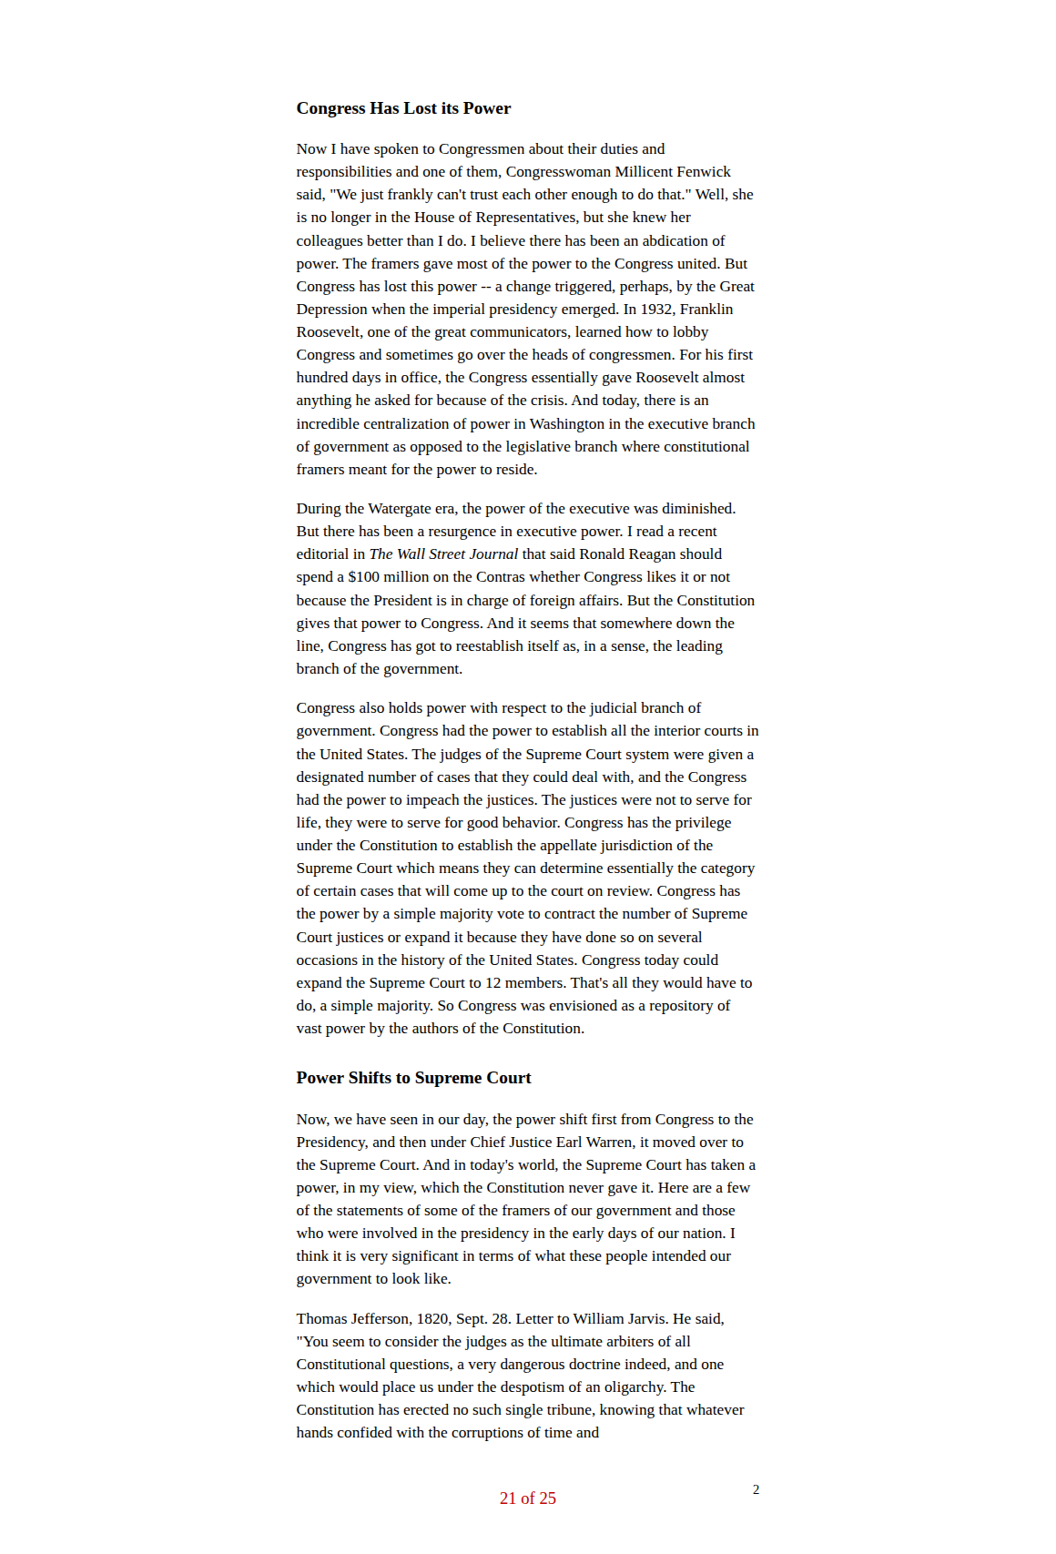Congress Has Lost its Power
Now I have spoken to Congressmen about their duties and responsibilities and one of them, Congresswoman Millicent Fenwick said, "We just frankly can't trust each other enough to do that." Well, she is no longer in the House of Representatives, but she knew her colleagues better than I do. I believe there has been an abdication of power. The framers gave most of the power to the Congress united. But Congress has lost this power -- a change triggered, perhaps, by the Great Depression when the imperial presidency emerged. In 1932, Franklin Roosevelt, one of the great communicators, learned how to lobby Congress and sometimes go over the heads of congressmen. For his first hundred days in office, the Congress essentially gave Roosevelt almost anything he asked for because of the crisis. And today, there is an incredible centralization of power in Washington in the executive branch of government as opposed to the legislative branch where constitutional framers meant for the power to reside.
During the Watergate era, the power of the executive was diminished. But there has been a resurgence in executive power. I read a recent editorial in The Wall Street Journal that said Ronald Reagan should spend a $100 million on the Contras whether Congress likes it or not because the President is in charge of foreign affairs. But the Constitution gives that power to Congress. And it seems that somewhere down the line, Congress has got to reestablish itself as, in a sense, the leading branch of the government.
Congress also holds power with respect to the judicial branch of government. Congress had the power to establish all the interior courts in the United States. The judges of the Supreme Court system were given a designated number of cases that they could deal with, and the Congress had the power to impeach the justices. The justices were not to serve for life, they were to serve for good behavior. Congress has the privilege under the Constitution to establish the appellate jurisdiction of the Supreme Court which means they can determine essentially the category of certain cases that will come up to the court on review. Congress has the power by a simple majority vote to contract the number of Supreme Court justices or expand it because they have done so on several occasions in the history of the United States. Congress today could expand the Supreme Court to 12 members. That's all they would have to do, a simple majority. So Congress was envisioned as a repository of vast power by the authors of the Constitution.
Power Shifts to Supreme Court
Now, we have seen in our day, the power shift first from Congress to the Presidency, and then under Chief Justice Earl Warren, it moved over to the Supreme Court. And in today's world, the Supreme Court has taken a power, in my view, which the Constitution never gave it. Here are a few of the statements of some of the framers of our government and those who were involved in the presidency in the early days of our nation. I think it is very significant in terms of what these people intended our government to look like.
Thomas Jefferson, 1820, Sept. 28. Letter to William Jarvis. He said, "You seem to consider the judges as the ultimate arbiters of all Constitutional questions, a very dangerous doctrine indeed, and one which would place us under the despotism of an oligarchy. The Constitution has erected no such single tribune, knowing that whatever hands confided with the corruptions of time and
2
21 of 25